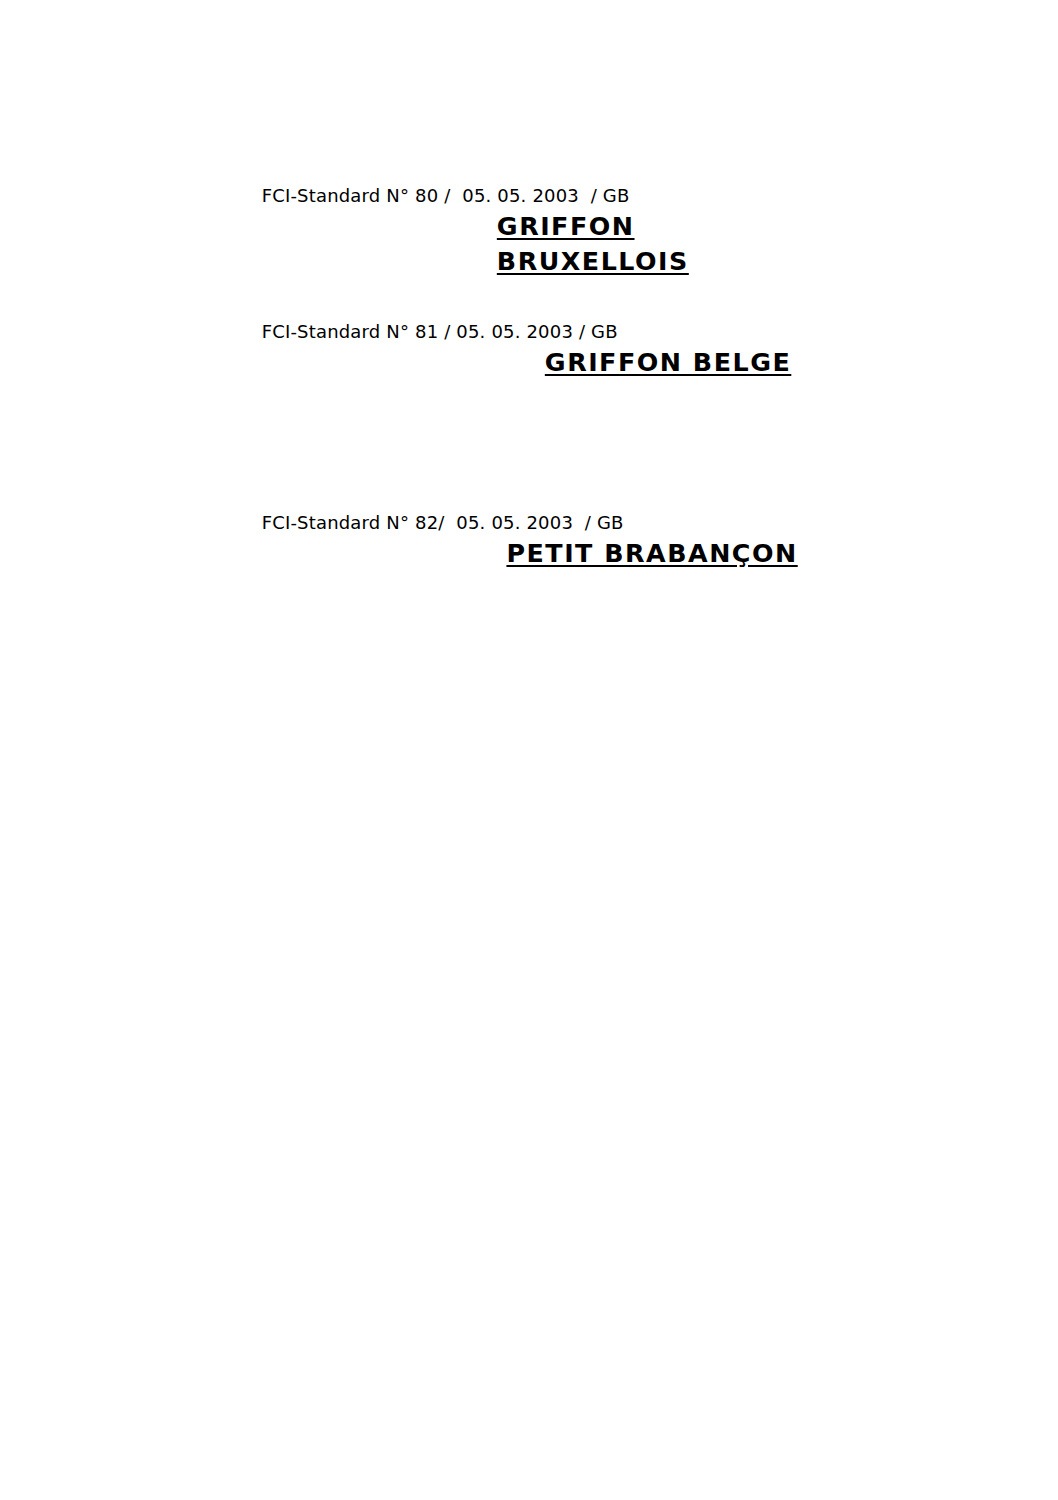FCI-Standard N° 80 / 05. 05. 2003 / GB
GRIFFON BRUXELLOIS
FCI-Standard N° 81 / 05. 05. 2003 / GB
GRIFFON BELGE
FCI-Standard N° 82/ 05. 05. 2003 / GB
PETIT BRABANÇON